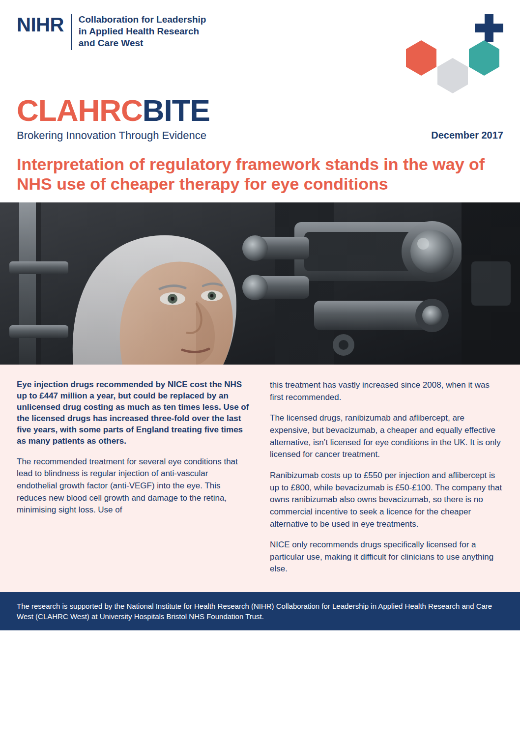NIHR
Collaboration for Leadership
in Applied Health Research
and Care West
CLAHRC BITE
Brokering Innovation Through Evidence
December 2017
Interpretation of regulatory framework stands in the way of NHS use of cheaper therapy for eye conditions
Eye injection drugs recommended by NICE cost the NHS up to £447 million a year, but could be replaced by an unlicensed drug costing as much as ten times less. Use of the licensed drugs has increased three-fold over the last five years, with some parts of England treating five times as many patients as others.
The recommended treatment for several eye conditions that lead to blindness is regular injection of anti-vascular endothelial growth factor (anti-VEGF) into the eye. This reduces new blood cell growth and damage to the retina, minimising sight loss. Use of
this treatment has vastly increased since 2008, when it was first recommended.
The licensed drugs, ranibizumab and aflibercept, are expensive, but bevacizumab, a cheaper and equally effective alternative, isn’t licensed for eye conditions in the UK. It is only licensed for cancer treatment.
Ranibizumab costs up to £550 per injection and aflibercept is up to £800, while bevacizumab is £50-£100. The company that owns ranibizumab also owns bevacizumab, so there is no commercial incentive to seek a licence for the cheaper alternative to be used in eye treatments.
NICE only recommends drugs specifically licensed for a particular use, making it difficult for clinicians to use anything else.
The research is supported by the National Institute for Health Research (NIHR) Collaboration for Leadership in Applied Health Research and Care West (CLAHRC West) at University Hospitals Bristol NHS Foundation Trust.